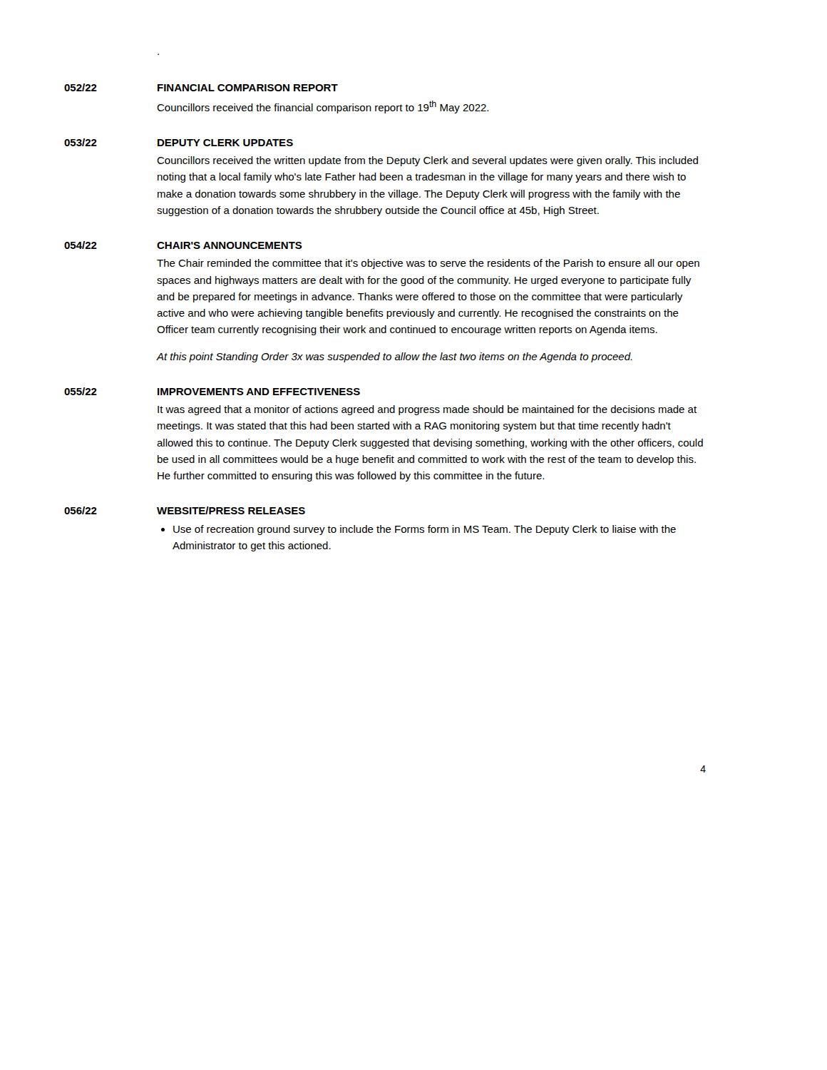.
052/22
Financial Comparison Report
Councillors received the financial comparison report to 19th May 2022.
053/22
Deputy Clerk Updates
Councillors received the written update from the Deputy Clerk and several updates were given orally. This included noting that a local family who's late Father had been a tradesman in the village for many years and there wish to make a donation towards some shrubbery in the village. The Deputy Clerk will progress with the family with the suggestion of a donation towards the shrubbery outside the Council office at 45b, High Street.
054/22
Chair's Announcements
The Chair reminded the committee that it's objective was to serve the residents of the Parish to ensure all our open spaces and highways matters are dealt with for the good of the community. He urged everyone to participate fully and be prepared for meetings in advance. Thanks were offered to those on the committee that were particularly active and who were achieving tangible benefits previously and currently. He recognised the constraints on the Officer team currently recognising their work and continued to encourage written reports on Agenda items.
At this point Standing Order 3x was suspended to allow the last two items on the Agenda to proceed.
055/22
Improvements and Effectiveness
It was agreed that a monitor of actions agreed and progress made should be maintained for the decisions made at meetings. It was stated that this had been started with a RAG monitoring system but that time recently hadn't allowed this to continue. The Deputy Clerk suggested that devising something, working with the other officers, could be used in all committees would be a huge benefit and committed to work with the rest of the team to develop this. He further committed to ensuring this was followed by this committee in the future.
056/22
Website/Press Releases
Use of recreation ground survey to include the Forms form in MS Team. The Deputy Clerk to liaise with the Administrator to get this actioned.
4